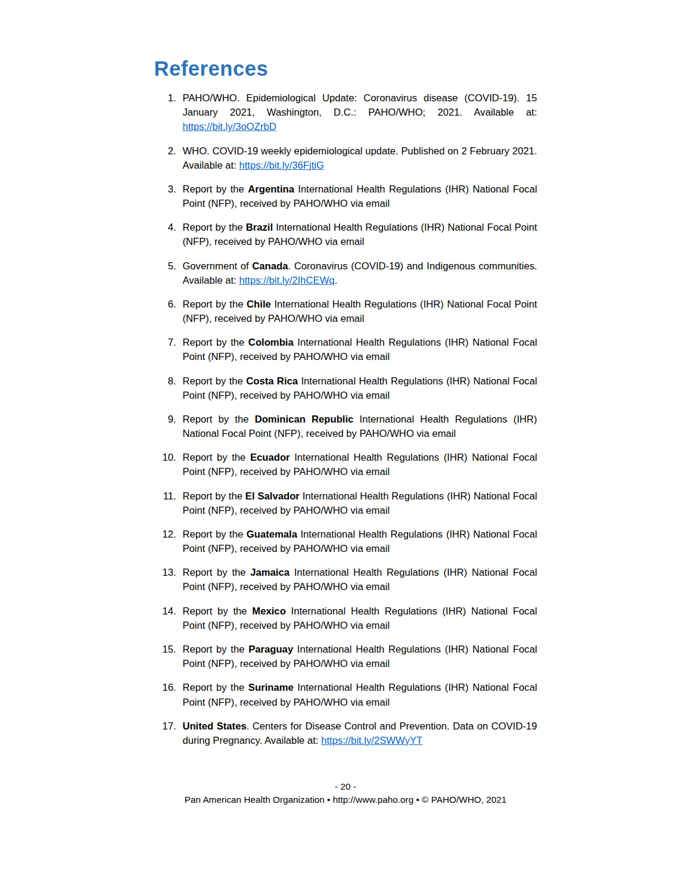References
PAHO/WHO. Epidemiological Update: Coronavirus disease (COVID-19). 15 January 2021, Washington, D.C.: PAHO/WHO; 2021. Available at: https://bit.ly/3oOZrbD
WHO. COVID-19 weekly epidemiological update. Published on 2 February 2021. Available at: https://bit.ly/36FjtiG
Report by the Argentina International Health Regulations (IHR) National Focal Point (NFP), received by PAHO/WHO via email
Report by the Brazil International Health Regulations (IHR) National Focal Point (NFP), received by PAHO/WHO via email
Government of Canada. Coronavirus (COVID-19) and Indigenous communities. Available at: https://bit.ly/2IhCEWq.
Report by the Chile International Health Regulations (IHR) National Focal Point (NFP), received by PAHO/WHO via email
Report by the Colombia International Health Regulations (IHR) National Focal Point (NFP), received by PAHO/WHO via email
Report by the Costa Rica International Health Regulations (IHR) National Focal Point (NFP), received by PAHO/WHO via email
Report by the Dominican Republic International Health Regulations (IHR) National Focal Point (NFP), received by PAHO/WHO via email
Report by the Ecuador International Health Regulations (IHR) National Focal Point (NFP), received by PAHO/WHO via email
Report by the El Salvador International Health Regulations (IHR) National Focal Point (NFP), received by PAHO/WHO via email
Report by the Guatemala International Health Regulations (IHR) National Focal Point (NFP), received by PAHO/WHO via email
Report by the Jamaica International Health Regulations (IHR) National Focal Point (NFP), received by PAHO/WHO via email
Report by the Mexico International Health Regulations (IHR) National Focal Point (NFP), received by PAHO/WHO via email
Report by the Paraguay International Health Regulations (IHR) National Focal Point (NFP), received by PAHO/WHO via email
Report by the Suriname International Health Regulations (IHR) National Focal Point (NFP), received by PAHO/WHO via email
United States. Centers for Disease Control and Prevention. Data on COVID-19 during Pregnancy. Available at: https://bit.ly/2SWWyYT
- 20 -
Pan American Health Organization • http://www.paho.org • © PAHO/WHO, 2021